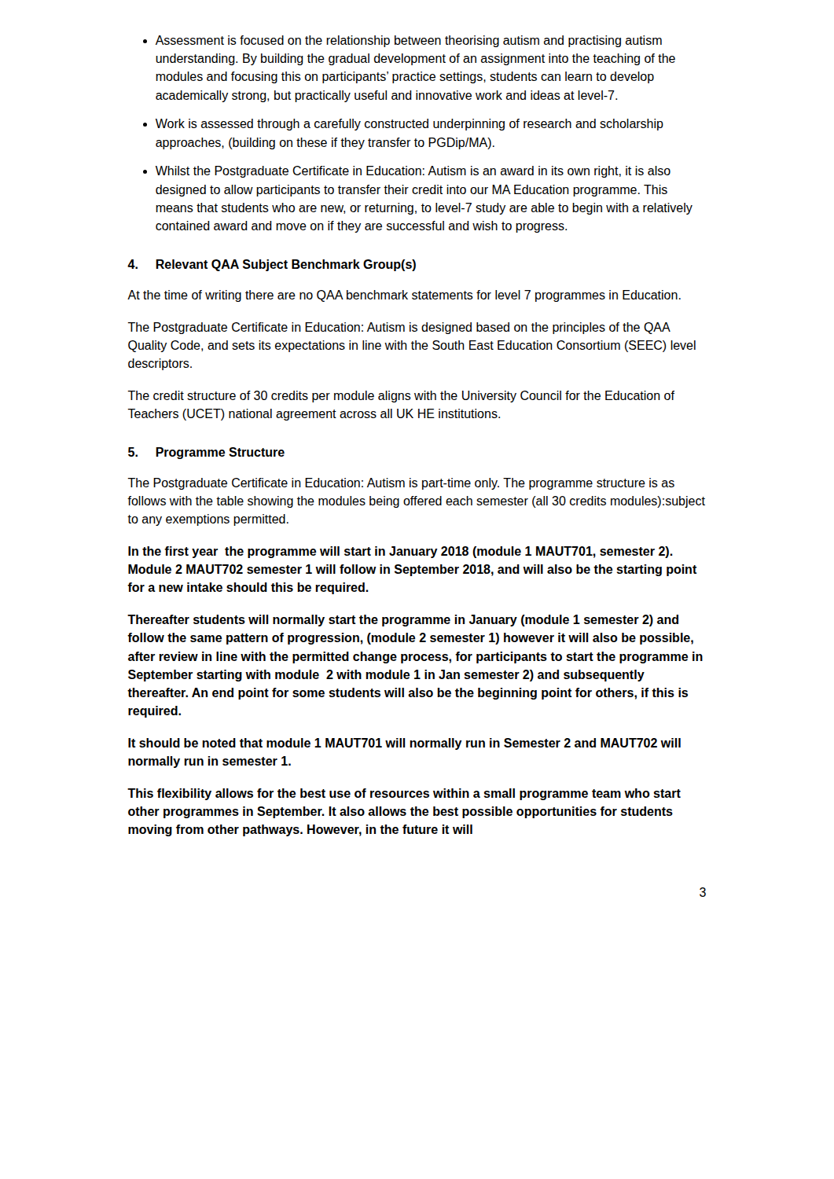Assessment is focused on the relationship between theorising autism and practising autism understanding. By building the gradual development of an assignment into the teaching of the modules and focusing this on participants’ practice settings, students can learn to develop academically strong, but practically useful and innovative work and ideas at level-7.
Work is assessed through a carefully constructed underpinning of research and scholarship approaches, (building on these if they transfer to PGDip/MA).
Whilst the Postgraduate Certificate in Education: Autism is an award in its own right, it is also designed to allow participants to transfer their credit into our MA Education programme. This means that students who are new, or returning, to level-7 study are able to begin with a relatively contained award and move on if they are successful and wish to progress.
4. Relevant QAA Subject Benchmark Group(s)
At the time of writing there are no QAA benchmark statements for level 7 programmes in Education.
The Postgraduate Certificate in Education: Autism is designed based on the principles of the QAA Quality Code, and sets its expectations in line with the South East Education Consortium (SEEC) level descriptors.
The credit structure of 30 credits per module aligns with the University Council for the Education of Teachers (UCET) national agreement across all UK HE institutions.
5. Programme Structure
The Postgraduate Certificate in Education: Autism is part-time only. The programme structure is as follows with the table showing the modules being offered each semester (all 30 credits modules):subject to any exemptions permitted.
In the first year the programme will start in January 2018 (module 1 MAUT701, semester 2). Module 2 MAUT702 semester 1 will follow in September 2018, and will also be the starting point for a new intake should this be required.
Thereafter students will normally start the programme in January (module 1 semester 2) and follow the same pattern of progression, (module 2 semester 1) however it will also be possible, after review in line with the permitted change process, for participants to start the programme in September starting with module 2 with module 1 in Jan semester 2) and subsequently thereafter. An end point for some students will also be the beginning point for others, if this is required.
It should be noted that module 1 MAUT701 will normally run in Semester 2 and MAUT702 will normally run in semester 1.
This flexibility allows for the best use of resources within a small programme team who start other programmes in September. It also allows the best possible opportunities for students moving from other pathways. However, in the future it will
3